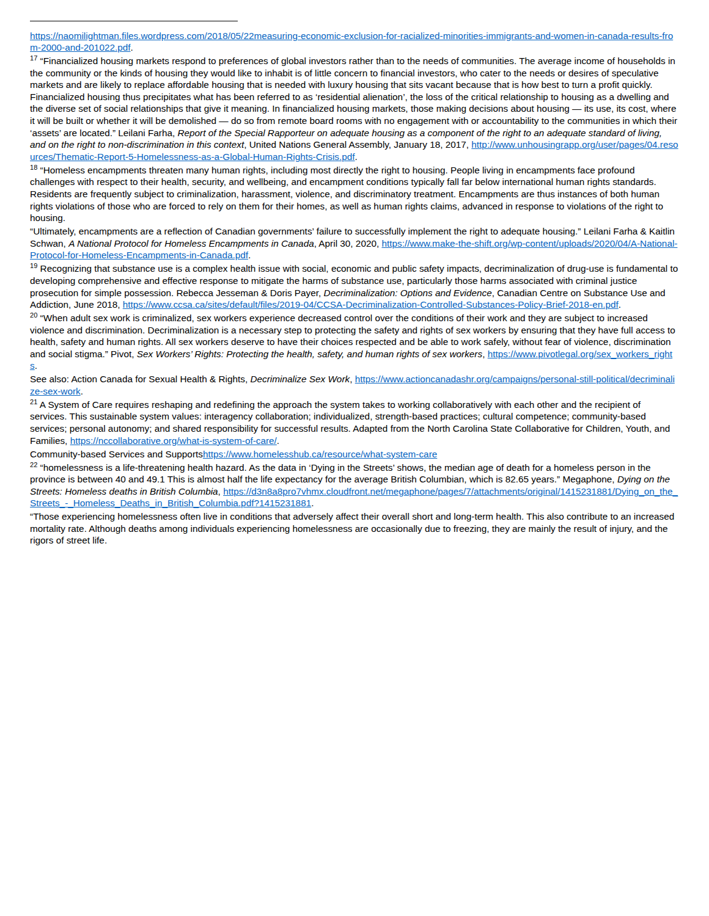https://naomilightman.files.wordpress.com/2018/05/22measuring-economic-exclusion-for-racialized-minorities-immigrants-and-women-in-canada-results-from-2000-and-201022.pdf.
17 “Financialized housing markets respond to preferences of global investors rather than to the needs of communities. The average income of households in the community or the kinds of housing they would like to inhabit is of little concern to financial investors, who cater to the needs or desires of speculative markets and are likely to replace affordable housing that is needed with luxury housing that sits vacant because that is how best to turn a profit quickly. Financialized housing thus precipitates what has been referred to as ‘residential alienation’, the loss of the critical relationship to housing as a dwelling and the diverse set of social relationships that give it meaning. In financialized housing markets, those making decisions about housing — its use, its cost, where it will be built or whether it will be demolished — do so from remote board rooms with no engagement with or accountability to the communities in which their ‘assets’ are located.” Leilani Farha, Report of the Special Rapporteur on adequate housing as a component of the right to an adequate standard of living, and on the right to non-discrimination in this context, United Nations General Assembly, January 18, 2017, http://www.unhousingrapp.org/user/pages/04.resources/Thematic-Report-5-Homelessness-as-a-Global-Human-Rights-Crisis.pdf.
18 “Homeless encampments threaten many human rights, including most directly the right to housing. People living in encampments face profound challenges with respect to their health, security, and wellbeing, and encampment conditions typically fall far below international human rights standards. Residents are frequently subject to criminalization, harassment, violence, and discriminatory treatment. Encampments are thus instances of both human rights violations of those who are forced to rely on them for their homes, as well as human rights claims, advanced in response to violations of the right to housing.
“Ultimately, encampments are a reflection of Canadian governments’ failure to successfully implement the right to adequate housing.” Leilani Farha & Kaitlin Schwan, A National Protocol for Homeless Encampments in Canada, April 30, 2020, https://www.make-the-shift.org/wp-content/uploads/2020/04/A-National-Protocol-for-Homeless-Encampments-in-Canada.pdf.
19 Recognizing that substance use is a complex health issue with social, economic and public safety impacts, decriminalization of drug-use is fundamental to developing comprehensive and effective response to mitigate the harms of substance use, particularly those harms associated with criminal justice prosecution for simple possession. Rebecca Jesseman & Doris Payer, Decriminalization: Options and Evidence, Canadian Centre on Substance Use and Addiction, June 2018, https://www.ccsa.ca/sites/default/files/2019-04/CCSA-Decriminalization-Controlled-Substances-Policy-Brief-2018-en.pdf.
20 “When adult sex work is criminalized, sex workers experience decreased control over the conditions of their work and they are subject to increased violence and discrimination. Decriminalization is a necessary step to protecting the safety and rights of sex workers by ensuring that they have full access to health, safety and human rights. All sex workers deserve to have their choices respected and be able to work safely, without fear of violence, discrimination and social stigma.” Pivot, Sex Workers’ Rights: Protecting the health, safety, and human rights of sex workers, https://www.pivotlegal.org/sex_workers_rights.
See also: Action Canada for Sexual Health & Rights, Decriminalize Sex Work, https://www.actioncanadashr.org/campaigns/personal-still-political/decriminalize-sex-work.
21 A System of Care requires reshaping and redefining the approach the system takes to working collaboratively with each other and the recipient of services. This sustainable system values: interagency collaboration; individualized, strength-based practices; cultural competence; community-based services; personal autonomy; and shared responsibility for successful results. Adapted from the North Carolina State Collaborative for Children, Youth, and Families, https://nccollaborative.org/what-is-system-of-care/.
Community-based Services and Supportshttps://www.homelesshub.ca/resource/what-system-care
22 “homelessness is a life-threatening health hazard. As the data in ‘Dying in the Streets’ shows, the median age of death for a homeless person in the province is between 40 and 49.1 This is almost half the life expectancy for the average British Columbian, which is 82.65 years.” Megaphone, Dying on the Streets: Homeless deaths in British Columbia, https://d3n8a8pro7vhmx.cloudfront.net/megaphone/pages/7/attachments/original/1415231881/Dying_on_the_Streets_-_Homeless_Deaths_in_British_Columbia.pdf?1415231881.
“Those experiencing homelessness often live in conditions that adversely affect their overall short and long-term health. This also contribute to an increased mortality rate. Although deaths among individuals experiencing homelessness are occasionally due to freezing, they are mainly the result of injury, and the rigors of street life.